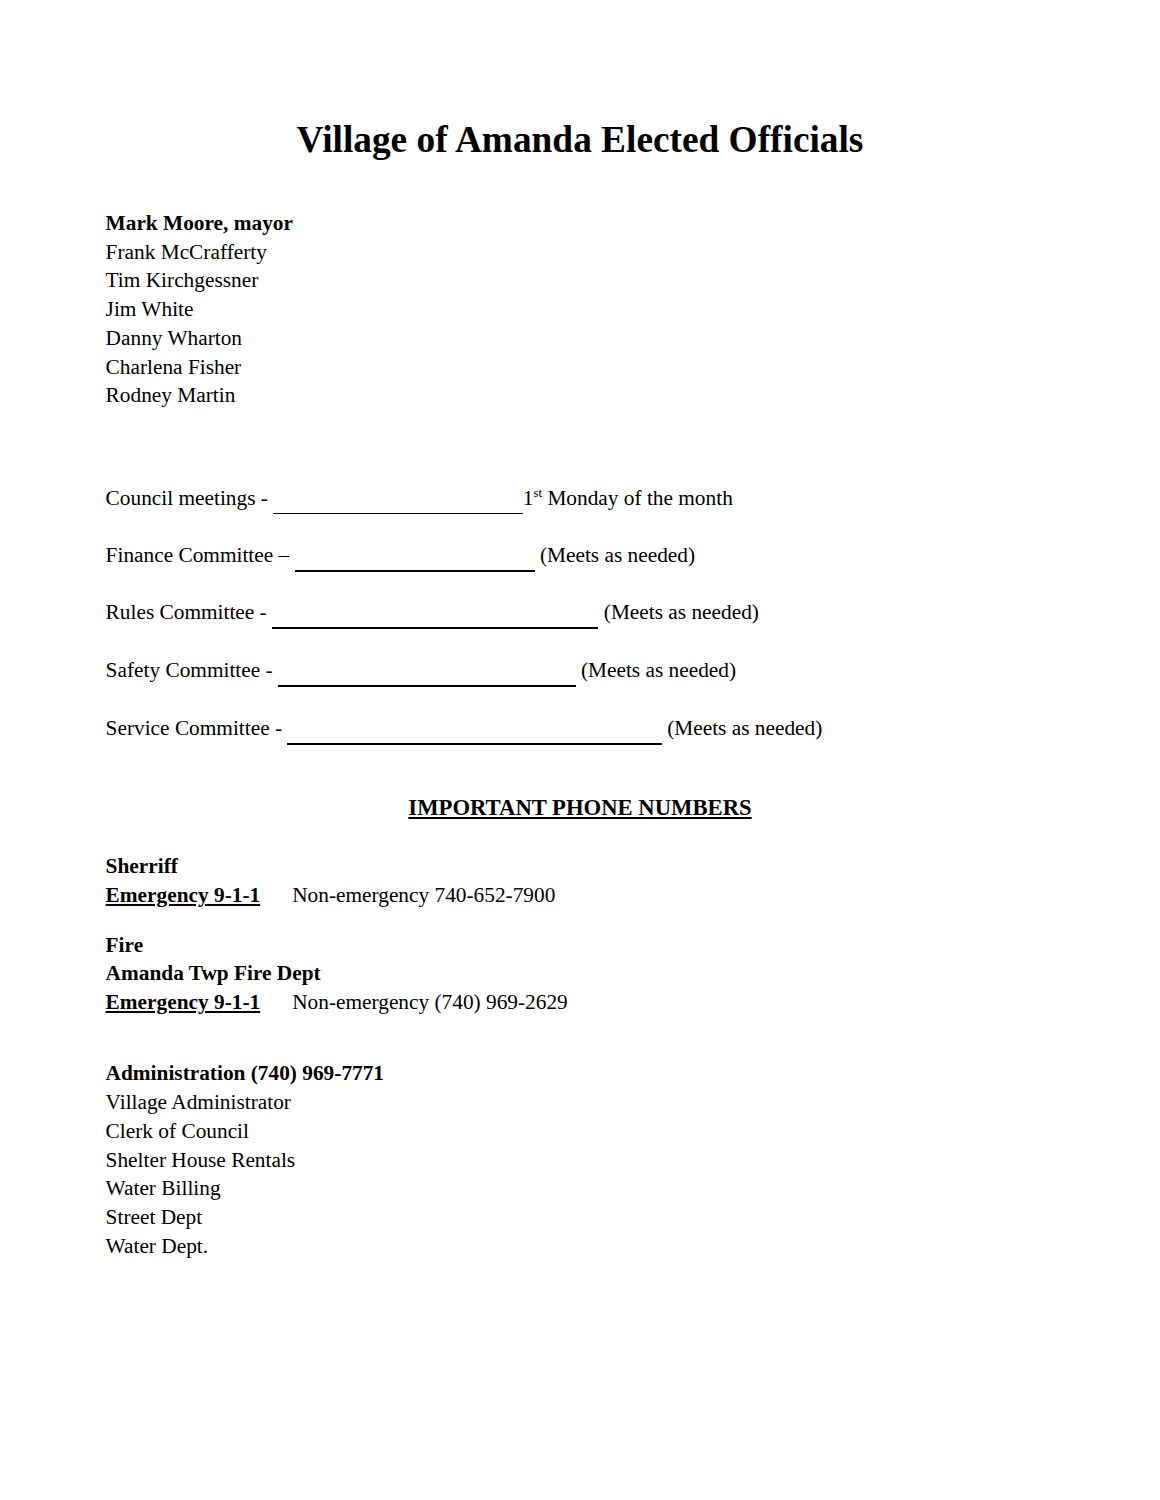Village of Amanda Elected Officials
Mark Moore, mayor
Frank McCrafferty
Tim Kirchgessner
Jim White
Danny Wharton
Charlena Fisher
Rodney Martin
Council meetings - 1st Monday of the month
Finance Committee – (Meets as needed)
Rules Committee - (Meets as needed)
Safety Committee - (Meets as needed)
Service Committee - (Meets as needed)
IMPORTANT PHONE NUMBERS
Sherriff
Emergency 9-1-1 Non-emergency 740-652-7900
Fire
Amanda Twp Fire Dept
Emergency 9-1-1 Non-emergency (740) 969-2629
Administration (740) 969-7771
Village Administrator
Clerk of Council
Shelter House Rentals
Water Billing
Street Dept
Water Dept.